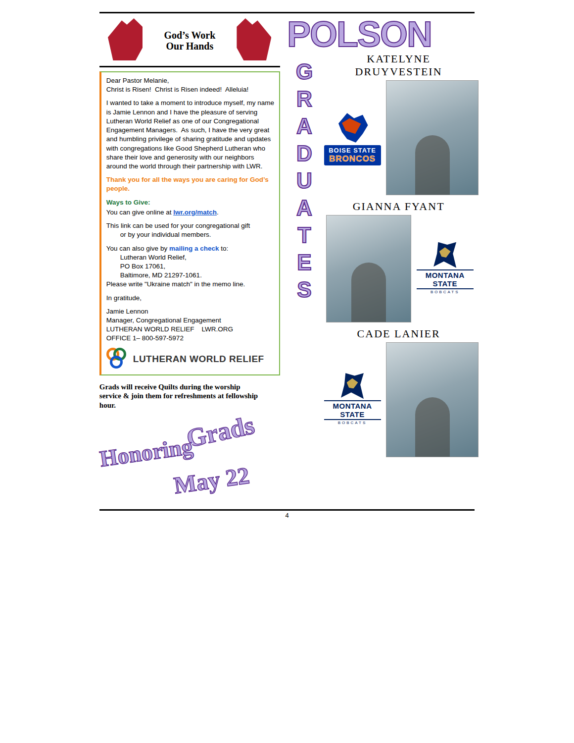God’s Work
Our Hands
Dear Pastor Melanie,
Christ is Risen! Christ is Risen indeed! Alleluia!
I wanted to take a moment to introduce myself, my name is Jamie Lennon and I have the pleasure of serving Lutheran World Relief as one of our Congregational Engagement Managers. As such, I have the very great and humbling privilege of sharing gratitude and updates with congregations like Good Shepherd Lutheran who share their love and generosity with our neighbors around the world through their partnership with LWR.
Thank you for all the ways you are caring for God’s people.
Ways to Give:
You can give online at lwr.org/match.
This link can be used for your congregational gift or by your individual members.
You can also give by mailing a check to: Lutheran World Relief, PO Box 17061, Baltimore, MD 21297-1061. Please write "Ukraine match" in the memo line.
In gratitude,
Jamie Lennon
Manager, Congregational Engagement
LUTHERAN WORLD RELIEF LWR.ORG
OFFICE 1– 800-597-5972
LUTHERAN WORLD RELIEF
Grads will receive Quilts during the worship service & join them for refreshments at fellowship hour.
Grads
Honoring
May 22
POLSON
G
R
A
D
U
A
T
E
S
KATELYNE
DRUYVESTEIN
BOISE STATEBRONCOS
GIANNA FYANT
MONTANA STATE
BOBCATS
CADE LANIER
MONTANA STATE
BOBCATS
4